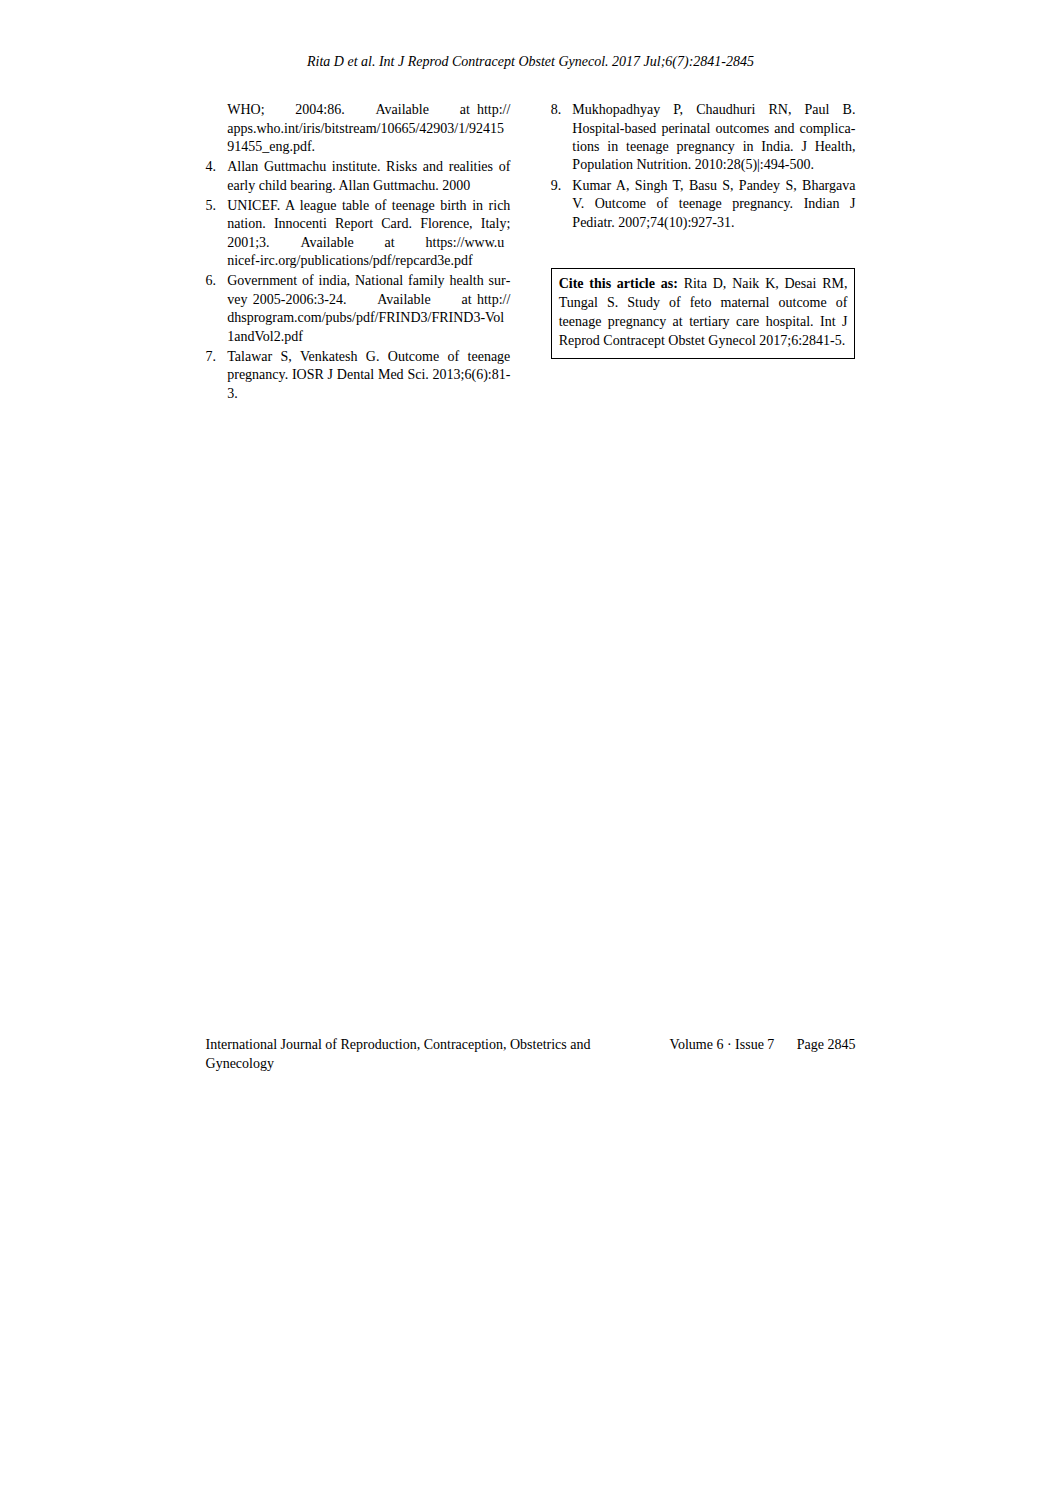Rita D et al. Int J Reprod Contracept Obstet Gynecol. 2017 Jul;6(7):2841-2845
WHO; 2004:86. Available at http://apps.who.int/iris/bitstream/10665/42903/1/9241591455_eng.pdf.
4. Allan Guttmachu institute. Risks and realities of early child bearing. Allan Guttmachu. 2000
5. UNICEF. A league table of teenage birth in rich nation. Innocenti Report Card. Florence, Italy; 2001;3. Available at https://www.unicef-irc.org/publications/pdf/repcard3e.pdf
6. Government of india, National family health survey 2005-2006:3-24. Available at http://dhsprogram.com/pubs/pdf/FRIND3/FRIND3-Vol1andVol2.pdf
7. Talawar S, Venkatesh G. Outcome of teenage pregnancy. IOSR J Dental Med Sci. 2013;6(6):81-3.
8. Mukhopadhyay P, Chaudhuri RN, Paul B. Hospital-based perinatal outcomes and complications in teenage pregnancy in India. J Health, Population Nutrition. 2010:28(5)|:494-500.
9. Kumar A, Singh T, Basu S, Pandey S, Bhargava V. Outcome of teenage pregnancy. Indian J Pediatr. 2007;74(10):927-31.
Cite this article as: Rita D, Naik K, Desai RM, Tungal S. Study of feto maternal outcome of teenage pregnancy at tertiary care hospital. Int J Reprod Contracept Obstet Gynecol 2017;6:2841-5.
International Journal of Reproduction, Contraception, Obstetrics and Gynecology
Volume 6 · Issue 7 Page 2845